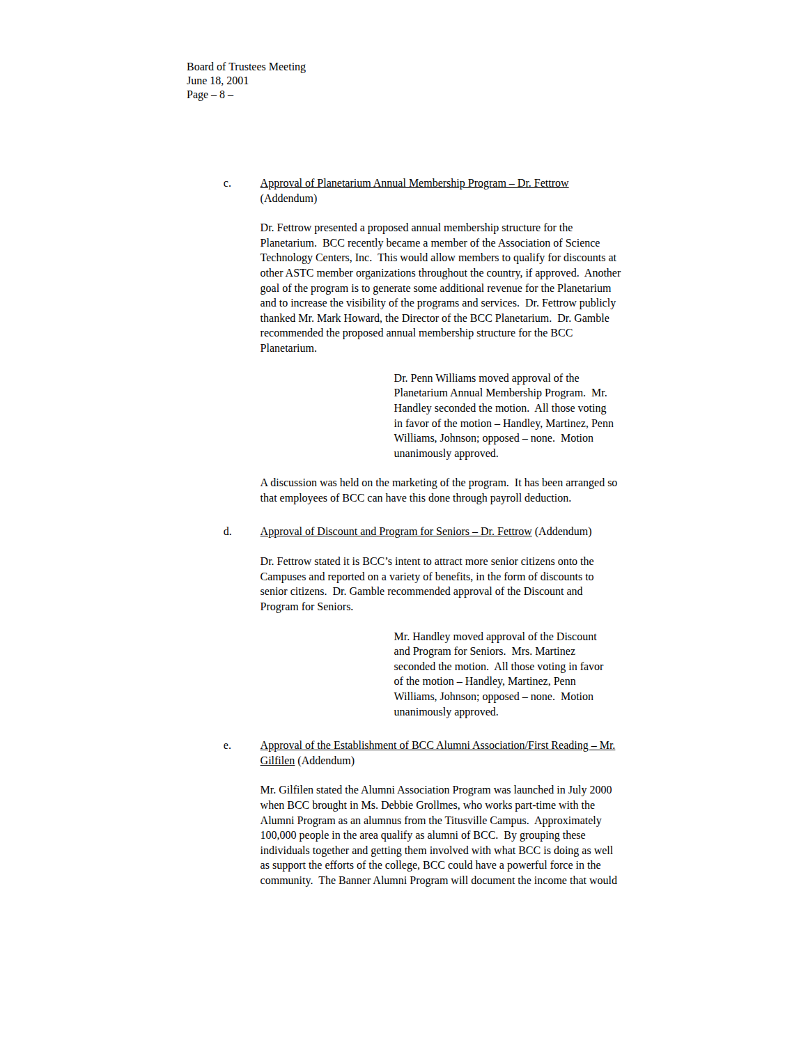Board of Trustees Meeting
June 18, 2001
Page – 8 –
c.
Approval of Planetarium Annual Membership Program – Dr. Fettrow
(Addendum)
Dr. Fettrow presented a proposed annual membership structure for the Planetarium. BCC recently became a member of the Association of Science Technology Centers, Inc. This would allow members to qualify for discounts at other ASTC member organizations throughout the country, if approved. Another goal of the program is to generate some additional revenue for the Planetarium and to increase the visibility of the programs and services. Dr. Fettrow publicly thanked Mr. Mark Howard, the Director of the BCC Planetarium. Dr. Gamble recommended the proposed annual membership structure for the BCC Planetarium.
Dr. Penn Williams moved approval of the Planetarium Annual Membership Program. Mr. Handley seconded the motion. All those voting in favor of the motion – Handley, Martinez, Penn Williams, Johnson; opposed – none. Motion unanimously approved.
A discussion was held on the marketing of the program. It has been arranged so that employees of BCC can have this done through payroll deduction.
d.
Approval of Discount and Program for Seniors – Dr. Fettrow (Addendum)
Dr. Fettrow stated it is BCC’s intent to attract more senior citizens onto the Campuses and reported on a variety of benefits, in the form of discounts to senior citizens. Dr. Gamble recommended approval of the Discount and Program for Seniors.
Mr. Handley moved approval of the Discount and Program for Seniors. Mrs. Martinez seconded the motion. All those voting in favor of the motion – Handley, Martinez, Penn Williams, Johnson; opposed – none. Motion unanimously approved.
e.
Approval of the Establishment of BCC Alumni Association/First Reading – Mr. Gilfilen (Addendum)
Mr. Gilfilen stated the Alumni Association Program was launched in July 2000 when BCC brought in Ms. Debbie Grollmes, who works part-time with the Alumni Program as an alumnus from the Titusville Campus. Approximately 100,000 people in the area qualify as alumni of BCC. By grouping these individuals together and getting them involved with what BCC is doing as well as support the efforts of the college, BCC could have a powerful force in the community. The Banner Alumni Program will document the income that would